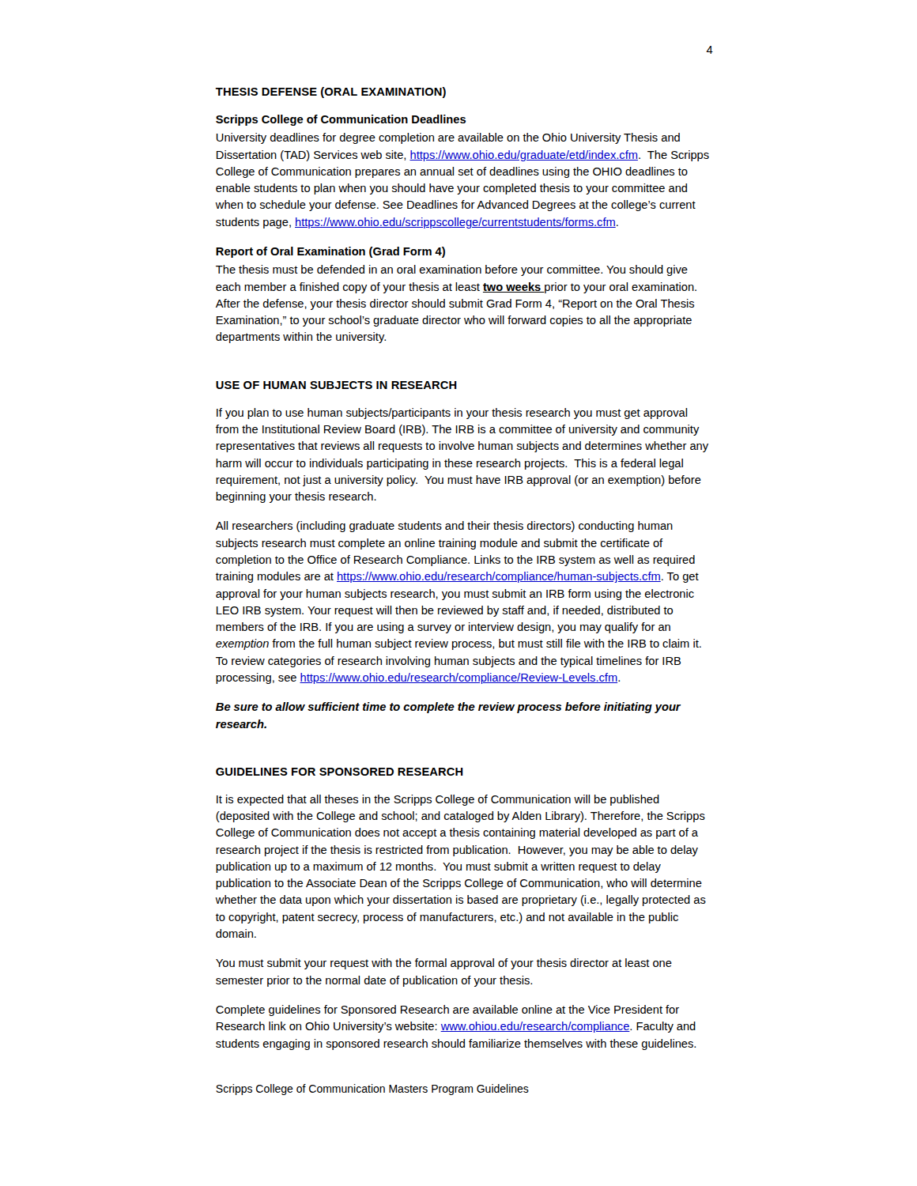4
THESIS DEFENSE (ORAL EXAMINATION)
Scripps College of Communication Deadlines
University deadlines for degree completion are available on the Ohio University Thesis and Dissertation (TAD) Services web site, https://www.ohio.edu/graduate/etd/index.cfm. The Scripps College of Communication prepares an annual set of deadlines using the OHIO deadlines to enable students to plan when you should have your completed thesis to your committee and when to schedule your defense. See Deadlines for Advanced Degrees at the college’s current students page, https://www.ohio.edu/scrippscollege/currentstudents/forms.cfm.
Report of Oral Examination (Grad Form 4)
The thesis must be defended in an oral examination before your committee. You should give each member a finished copy of your thesis at least two weeks prior to your oral examination. After the defense, your thesis director should submit Grad Form 4, “Report on the Oral Thesis Examination,” to your school’s graduate director who will forward copies to all the appropriate departments within the university.
USE OF HUMAN SUBJECTS IN RESEARCH
If you plan to use human subjects/participants in your thesis research you must get approval from the Institutional Review Board (IRB). The IRB is a committee of university and community representatives that reviews all requests to involve human subjects and determines whether any harm will occur to individuals participating in these research projects. This is a federal legal requirement, not just a university policy. You must have IRB approval (or an exemption) before beginning your thesis research.
All researchers (including graduate students and their thesis directors) conducting human subjects research must complete an online training module and submit the certificate of completion to the Office of Research Compliance. Links to the IRB system as well as required training modules are at https://www.ohio.edu/research/compliance/human-subjects.cfm. To get approval for your human subjects research, you must submit an IRB form using the electronic LEO IRB system. Your request will then be reviewed by staff and, if needed, distributed to members of the IRB. If you are using a survey or interview design, you may qualify for an exemption from the full human subject review process, but must still file with the IRB to claim it. To review categories of research involving human subjects and the typical timelines for IRB processing, see https://www.ohio.edu/research/compliance/Review-Levels.cfm.
Be sure to allow sufficient time to complete the review process before initiating your research.
GUIDELINES FOR SPONSORED RESEARCH
It is expected that all theses in the Scripps College of Communication will be published (deposited with the College and school; and cataloged by Alden Library). Therefore, the Scripps College of Communication does not accept a thesis containing material developed as part of a research project if the thesis is restricted from publication. However, you may be able to delay publication up to a maximum of 12 months. You must submit a written request to delay publication to the Associate Dean of the Scripps College of Communication, who will determine whether the data upon which your dissertation is based are proprietary (i.e., legally protected as to copyright, patent secrecy, process of manufacturers, etc.) and not available in the public domain.
You must submit your request with the formal approval of your thesis director at least one semester prior to the normal date of publication of your thesis.
Complete guidelines for Sponsored Research are available online at the Vice President for Research link on Ohio University’s website: www.ohiou.edu/research/compliance. Faculty and students engaging in sponsored research should familiarize themselves with these guidelines.
Scripps College of Communication Masters Program Guidelines